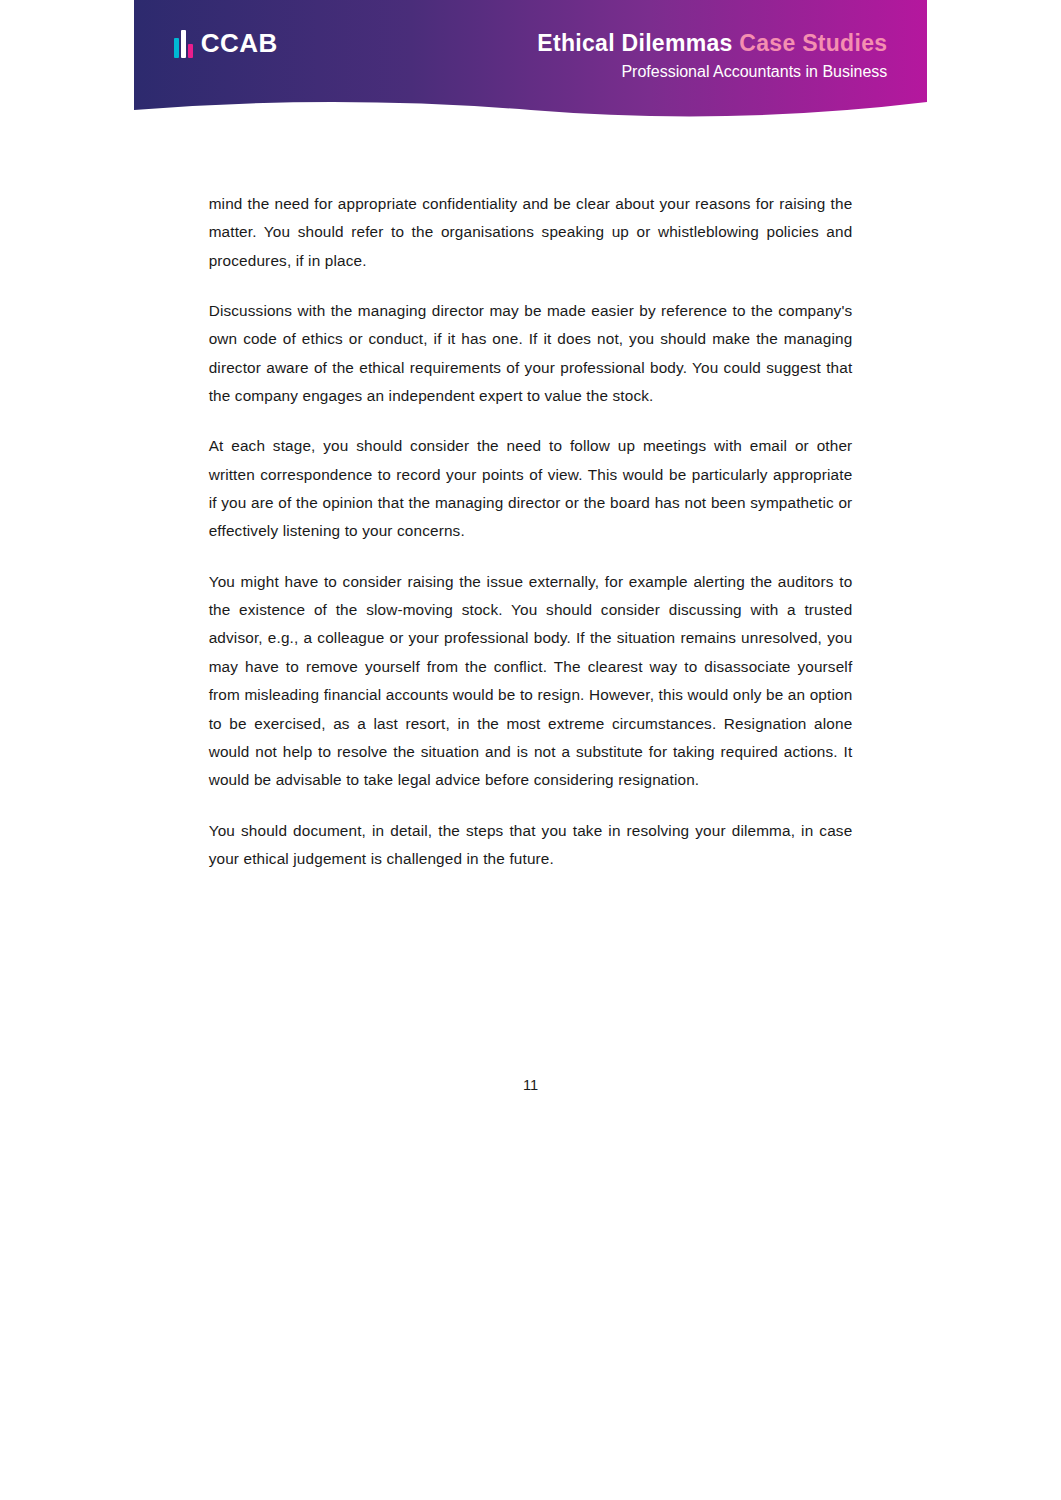CCAB
Ethical Dilemmas Case Studies
Professional Accountants in Business
mind the need for appropriate confidentiality and be clear about your reasons for raising the matter. You should refer to the organisations speaking up or whistleblowing policies and procedures, if in place.
Discussions with the managing director may be made easier by reference to the company's own code of ethics or conduct, if it has one. If it does not, you should make the managing director aware of the ethical requirements of your professional body. You could suggest that the company engages an independent expert to value the stock.
At each stage, you should consider the need to follow up meetings with email or other written correspondence to record your points of view. This would be particularly appropriate if you are of the opinion that the managing director or the board has not been sympathetic or effectively listening to your concerns.
You might have to consider raising the issue externally, for example alerting the auditors to the existence of the slow-moving stock. You should consider discussing with a trusted advisor, e.g., a colleague or your professional body. If the situation remains unresolved, you may have to remove yourself from the conflict. The clearest way to disassociate yourself from misleading financial accounts would be to resign. However, this would only be an option to be exercised, as a last resort, in the most extreme circumstances. Resignation alone would not help to resolve the situation and is not a substitute for taking required actions. It would be advisable to take legal advice before considering resignation.
You should document, in detail, the steps that you take in resolving your dilemma, in case your ethical judgement is challenged in the future.
11